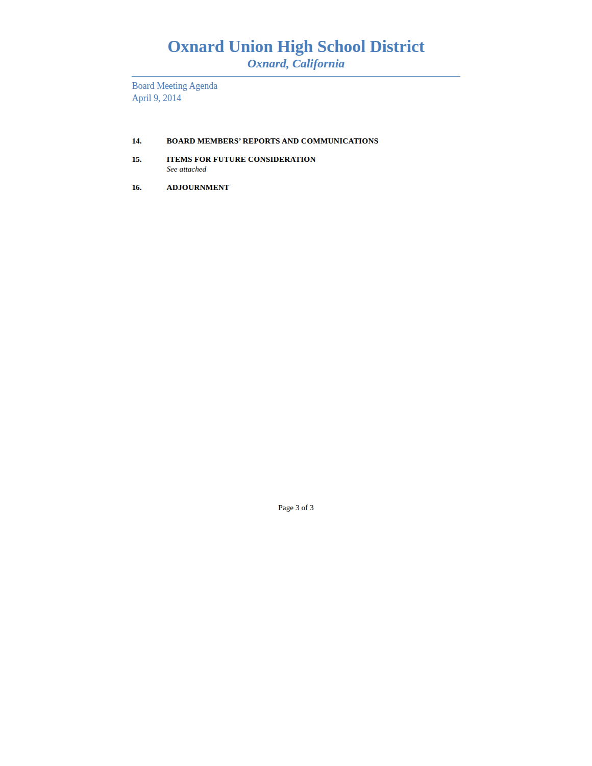Oxnard Union High School District
Oxnard, California
Board Meeting Agenda
April 9, 2014
14.
BOARD MEMBERS’ REPORTS AND COMMUNICATIONS
15.
ITEMS FOR FUTURE CONSIDERATION
See attached
16.
ADJOURNMENT
Page 3 of 3